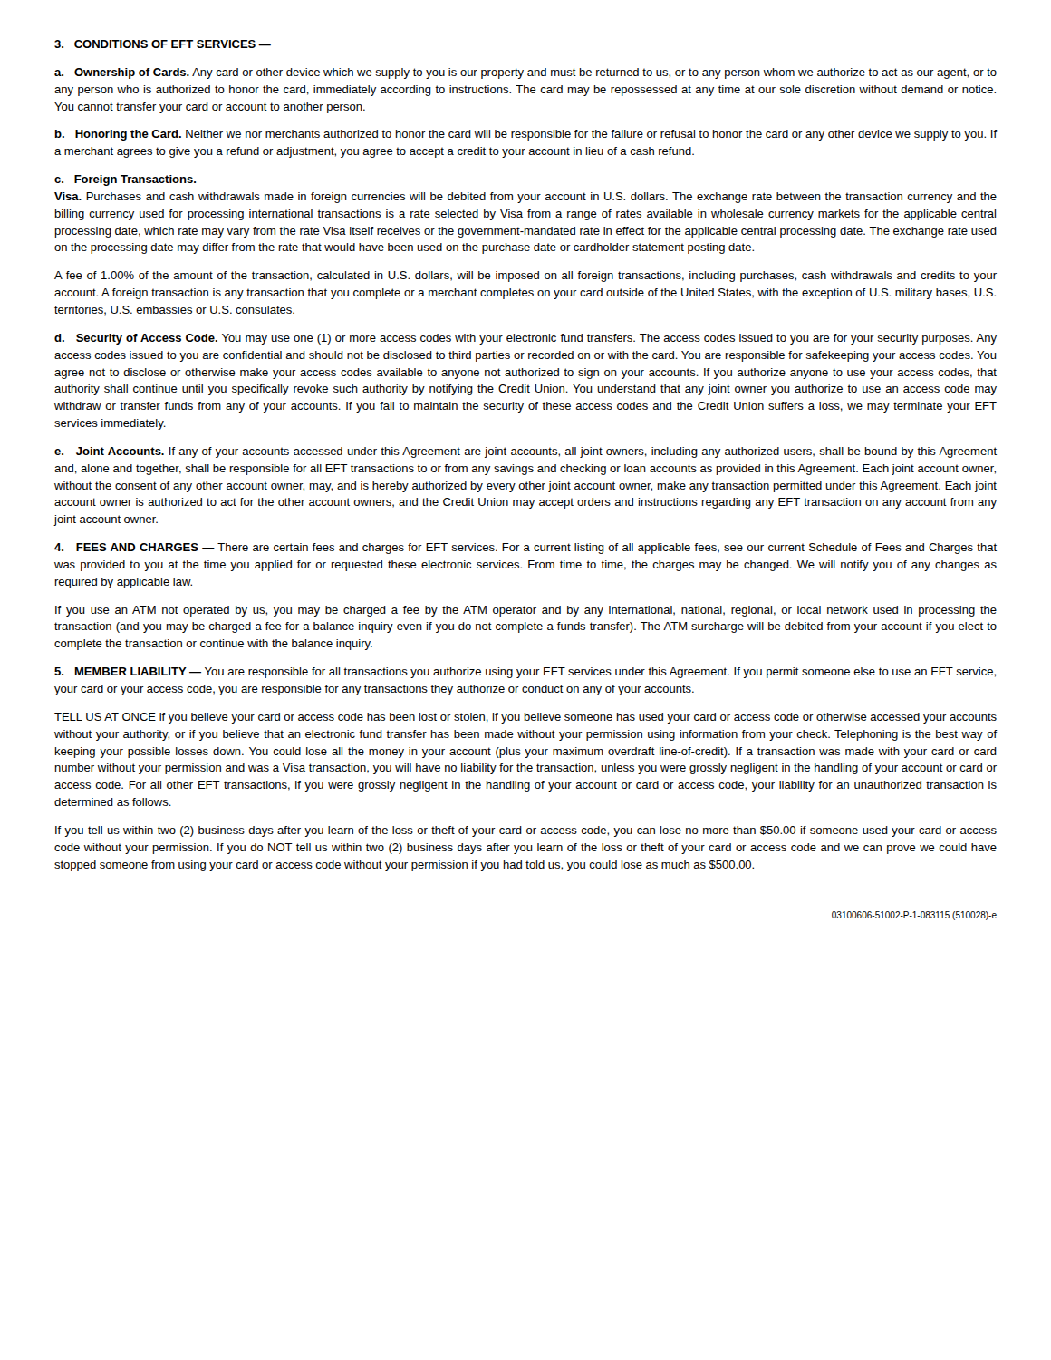3. Conditions of EFT Services —
a. Ownership of Cards. Any card or other device which we supply to you is our property and must be returned to us, or to any person whom we authorize to act as our agent, or to any person who is authorized to honor the card, immediately according to instructions. The card may be repossessed at any time at our sole discretion without demand or notice. You cannot transfer your card or account to another person.
b. Honoring the Card. Neither we nor merchants authorized to honor the card will be responsible for the failure or refusal to honor the card or any other device we supply to you. If a merchant agrees to give you a refund or adjustment, you agree to accept a credit to your account in lieu of a cash refund.
c. Foreign Transactions.
Visa. Purchases and cash withdrawals made in foreign currencies will be debited from your account in U.S. dollars. The exchange rate between the transaction currency and the billing currency used for processing international transactions is a rate selected by Visa from a range of rates available in wholesale currency markets for the applicable central processing date, which rate may vary from the rate Visa itself receives or the government-mandated rate in effect for the applicable central processing date. The exchange rate used on the processing date may differ from the rate that would have been used on the purchase date or cardholder statement posting date.
A fee of 1.00% of the amount of the transaction, calculated in U.S. dollars, will be imposed on all foreign transactions, including purchases, cash withdrawals and credits to your account. A foreign transaction is any transaction that you complete or a merchant completes on your card outside of the United States, with the exception of U.S. military bases, U.S. territories, U.S. embassies or U.S. consulates.
d. Security of Access Code. You may use one (1) or more access codes with your electronic fund transfers. The access codes issued to you are for your security purposes. Any access codes issued to you are confidential and should not be disclosed to third parties or recorded on or with the card. You are responsible for safekeeping your access codes. You agree not to disclose or otherwise make your access codes available to anyone not authorized to sign on your accounts. If you authorize anyone to use your access codes, that authority shall continue until you specifically revoke such authority by notifying the Credit Union. You understand that any joint owner you authorize to use an access code may withdraw or transfer funds from any of your accounts. If you fail to maintain the security of these access codes and the Credit Union suffers a loss, we may terminate your EFT services immediately.
e. Joint Accounts. If any of your accounts accessed under this Agreement are joint accounts, all joint owners, including any authorized users, shall be bound by this Agreement and, alone and together, shall be responsible for all EFT transactions to or from any savings and checking or loan accounts as provided in this Agreement. Each joint account owner, without the consent of any other account owner, may, and is hereby authorized by every other joint account owner, make any transaction permitted under this Agreement. Each joint account owner is authorized to act for the other account owners, and the Credit Union may accept orders and instructions regarding any EFT transaction on any account from any joint account owner.
4. Fees and Charges — There are certain fees and charges for EFT services. For a current listing of all applicable fees, see our current Schedule of Fees and Charges that was provided to you at the time you applied for or requested these electronic services. From time to time, the charges may be changed. We will notify you of any changes as required by applicable law.
If you use an ATM not operated by us, you may be charged a fee by the ATM operator and by any international, national, regional, or local network used in processing the transaction (and you may be charged a fee for a balance inquiry even if you do not complete a funds transfer). The ATM surcharge will be debited from your account if you elect to complete the transaction or continue with the balance inquiry.
5. Member Liability — You are responsible for all transactions you authorize using your EFT services under this Agreement. If you permit someone else to use an EFT service, your card or your access code, you are responsible for any transactions they authorize or conduct on any of your accounts.
TELL US AT ONCE if you believe your card or access code has been lost or stolen, if you believe someone has used your card or access code or otherwise accessed your accounts without your authority, or if you believe that an electronic fund transfer has been made without your permission using information from your check. Telephoning is the best way of keeping your possible losses down. You could lose all the money in your account (plus your maximum overdraft line-of-credit). If a transaction was made with your card or card number without your permission and was a Visa transaction, you will have no liability for the transaction, unless you were grossly negligent in the handling of your account or card or access code. For all other EFT transactions, if you were grossly negligent in the handling of your account or card or access code, your liability for an unauthorized transaction is determined as follows.
If you tell us within two (2) business days after you learn of the loss or theft of your card or access code, you can lose no more than $50.00 if someone used your card or access code without your permission. If you do NOT tell us within two (2) business days after you learn of the loss or theft of your card or access code and we can prove we could have stopped someone from using your card or access code without your permission if you had told us, you could lose as much as $500.00.
03100606-51002-P-1-083115 (510028)-e